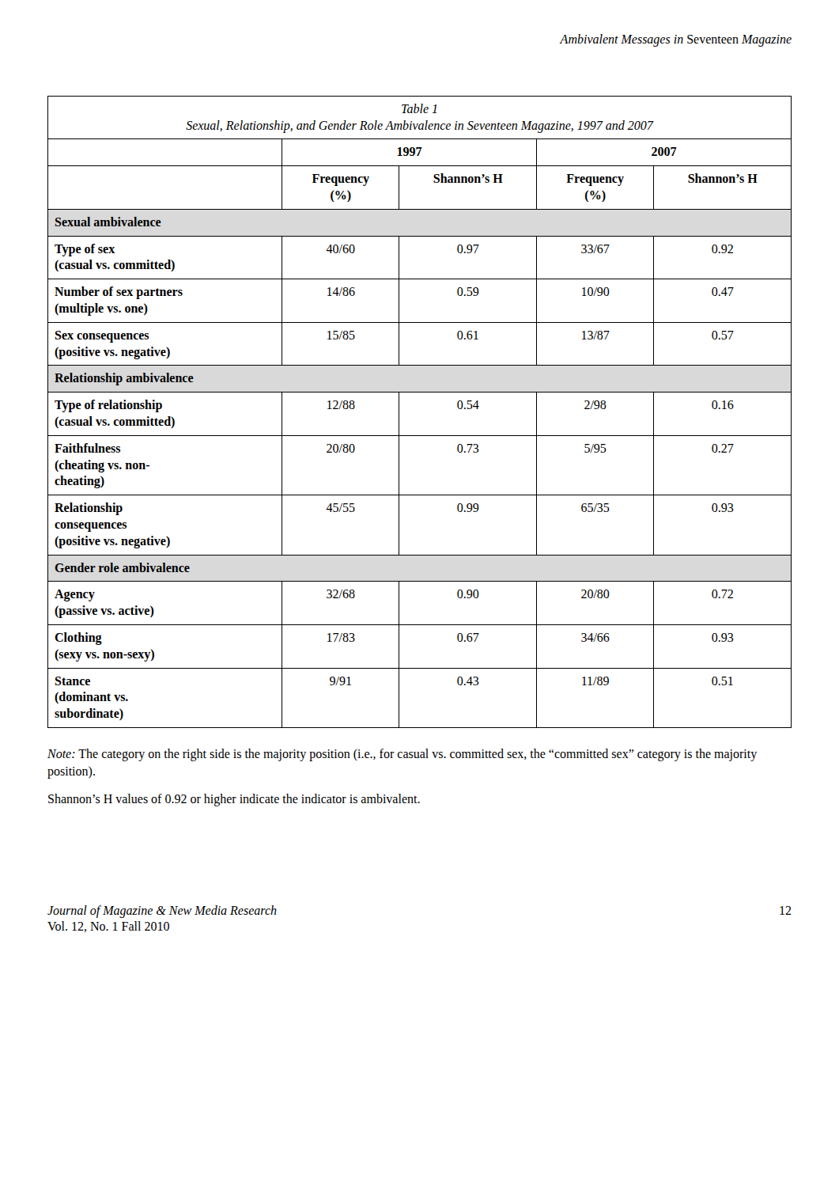Ambivalent Messages in Seventeen Magazine
| Table 1 Sexual, Relationship, and Gender Role Ambivalence in Seventeen Magazine, 1997 and 2007 |
| | 1997 | 2007 |
| | Frequency (%) | Shannon’s H | Frequency (%) | Shannon’s H |
| Sexual ambivalence |
| Type of sex (casual vs. committed) | 40/60 | 0.97 | 33/67 | 0.92 |
| Number of sex partners (multiple vs. one) | 14/86 | 0.59 | 10/90 | 0.47 |
| Sex consequences (positive vs. negative) | 15/85 | 0.61 | 13/87 | 0.57 |
| Relationship ambivalence |
| Type of relationship (casual vs. committed) | 12/88 | 0.54 | 2/98 | 0.16 |
| Faithfulness (cheating vs. non- cheating) | 20/80 | 0.73 | 5/95 | 0.27 |
| Relationship consequences (positive vs. negative) | 45/55 | 0.99 | 65/35 | 0.93 |
| Gender role ambivalence |
| Agency (passive vs. active) | 32/68 | 0.90 | 20/80 | 0.72 |
| Clothing (sexy vs. non-sexy) | 17/83 | 0.67 | 34/66 | 0.93 |
| Stance (dominant vs. subordinate) | 9/91 | 0.43 | 11/89 | 0.51 |
Note: The category on the right side is the majority position (i.e., for casual vs. committed sex, the “committed sex” category is the majority position).
Shannon’s H values of 0.92 or higher indicate the indicator is ambivalent.
12
Journal of Magazine & New Media Research
Vol. 12, No. 1 Fall 2010